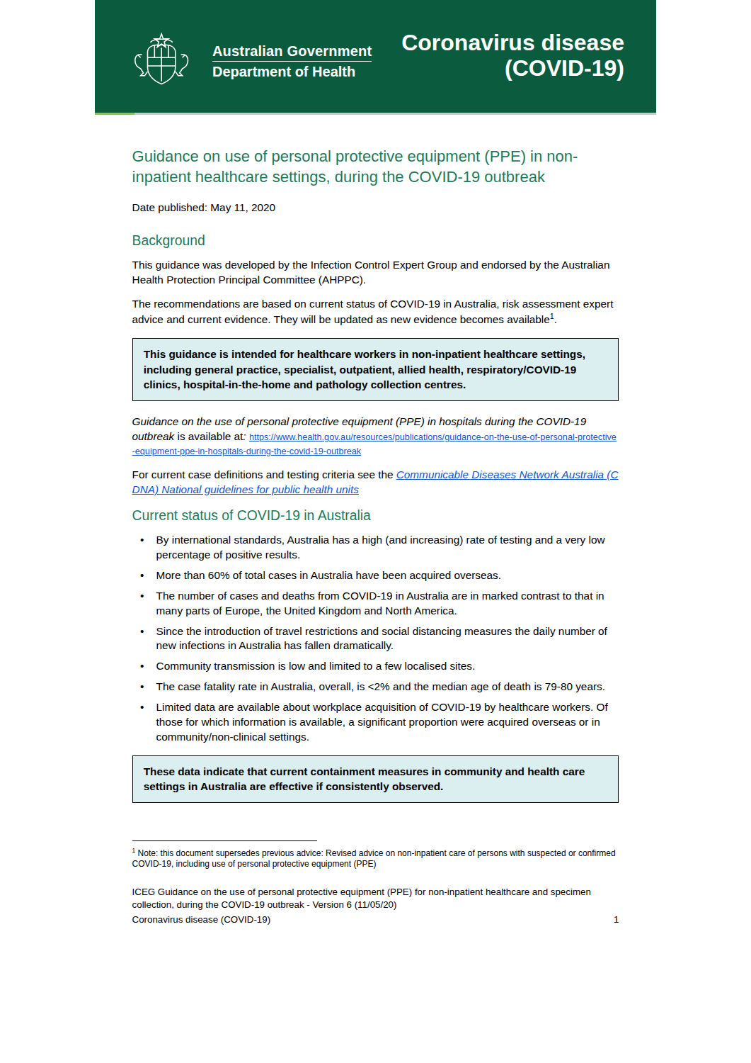Australian Government
Department of Health
Coronavirus disease (COVID-19)
Guidance on use of personal protective equipment (PPE) in non-inpatient healthcare settings, during the COVID-19 outbreak
Date published: May 11, 2020
Background
This guidance was developed by the Infection Control Expert Group and endorsed by the Australian Health Protection Principal Committee (AHPPC).
The recommendations are based on current status of COVID-19 in Australia, risk assessment expert advice and current evidence. They will be updated as new evidence becomes available1.
This guidance is intended for healthcare workers in non-inpatient healthcare settings, including general practice, specialist, outpatient, allied health, respiratory/COVID-19 clinics, hospital-in-the-home and pathology collection centres.
Guidance on the use of personal protective equipment (PPE) in hospitals during the COVID-19 outbreak is available at: https://www.health.gov.au/resources/publications/guidance-on-the-use-of-personal-protective-equipment-ppe-in-hospitals-during-the-covid-19-outbreak
For current case definitions and testing criteria see the Communicable Diseases Network Australia (CDNA) National guidelines for public health units
Current status of COVID-19 in Australia
By international standards, Australia has a high (and increasing) rate of testing and a very low percentage of positive results.
More than 60% of total cases in Australia have been acquired overseas.
The number of cases and deaths from COVID-19 in Australia are in marked contrast to that in many parts of Europe, the United Kingdom and North America.
Since the introduction of travel restrictions and social distancing measures the daily number of new infections in Australia has fallen dramatically.
Community transmission is low and limited to a few localised sites.
The case fatality rate in Australia, overall, is <2% and the median age of death is 79-80 years.
Limited data are available about workplace acquisition of COVID-19 by healthcare workers. Of those for which information is available, a significant proportion were acquired overseas or in community/non-clinical settings.
These data indicate that current containment measures in community and health care settings in Australia are effective if consistently observed.
1 Note: this document supersedes previous advice: Revised advice on non-inpatient care of persons with suspected or confirmed COVID-19, including use of personal protective equipment (PPE)
ICEG Guidance on the use of personal protective equipment (PPE) for non-inpatient healthcare and specimen collection, during the COVID-19 outbreak - Version 6 (11/05/20)
Coronavirus disease (COVID-19) 1